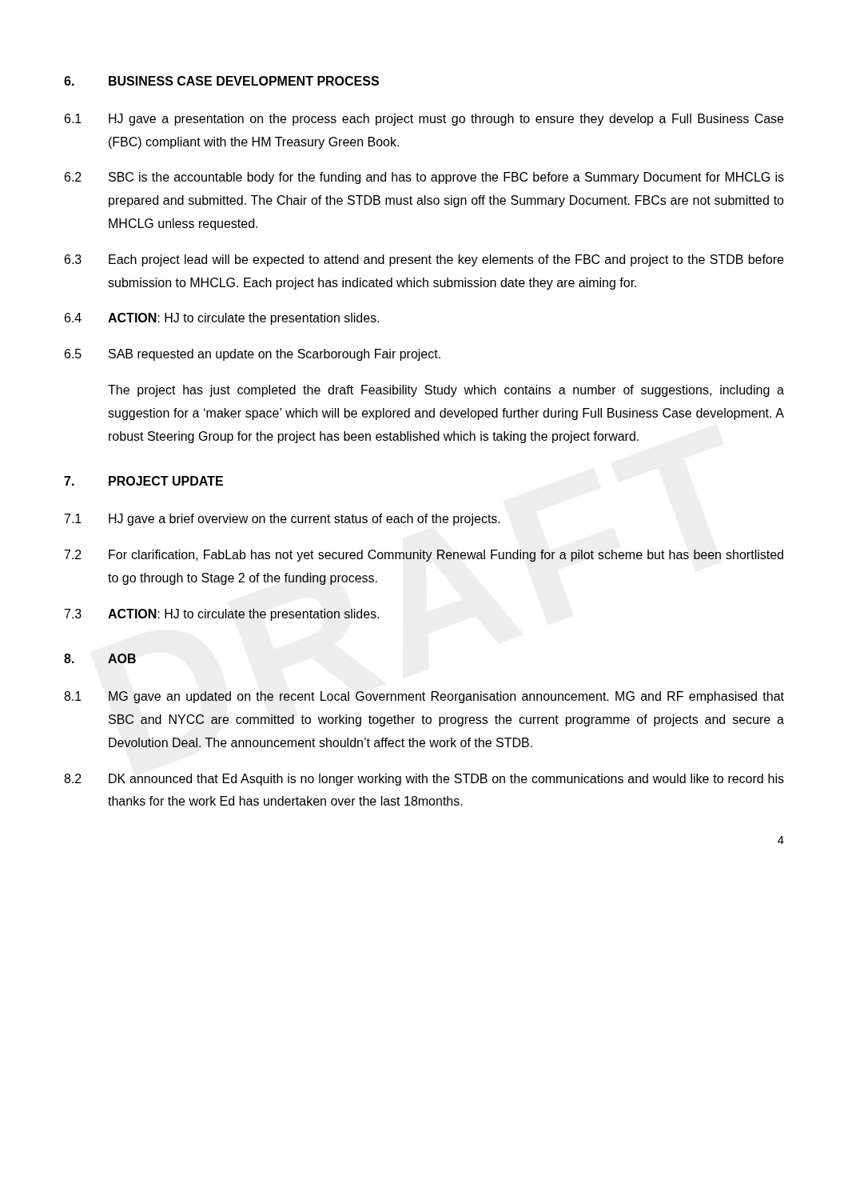DRAFT
6.
BUSINESS CASE DEVELOPMENT PROCESS
6.1 HJ gave a presentation on the process each project must go through to ensure they develop a Full Business Case (FBC) compliant with the HM Treasury Green Book.
6.2 SBC is the accountable body for the funding and has to approve the FBC before a Summary Document for MHCLG is prepared and submitted. The Chair of the STDB must also sign off the Summary Document. FBCs are not submitted to MHCLG unless requested.
6.3 Each project lead will be expected to attend and present the key elements of the FBC and project to the STDB before submission to MHCLG. Each project has indicated which submission date they are aiming for.
6.4 ACTION: HJ to circulate the presentation slides.
6.5 SAB requested an update on the Scarborough Fair project.
The project has just completed the draft Feasibility Study which contains a number of suggestions, including a suggestion for a ‘maker space’ which will be explored and developed further during Full Business Case development. A robust Steering Group for the project has been established which is taking the project forward.
7.
PROJECT UPDATE
7.1 HJ gave a brief overview on the current status of each of the projects.
7.2 For clarification, FabLab has not yet secured Community Renewal Funding for a pilot scheme but has been shortlisted to go through to Stage 2 of the funding process.
7.3 ACTION: HJ to circulate the presentation slides.
8.
AOB
8.1 MG gave an updated on the recent Local Government Reorganisation announcement. MG and RF emphasised that SBC and NYCC are committed to working together to progress the current programme of projects and secure a Devolution Deal. The announcement shouldn’t affect the work of the STDB.
8.2 DK announced that Ed Asquith is no longer working with the STDB on the communications and would like to record his thanks for the work Ed has undertaken over the last 18months.
4